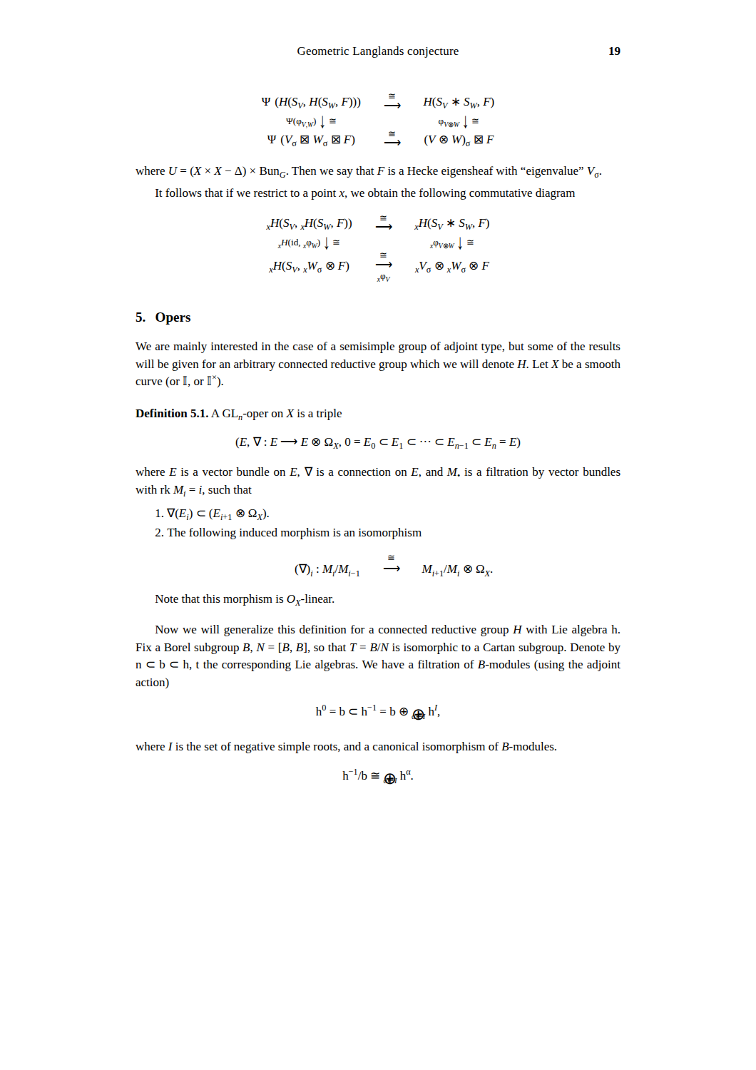Geometric Langlands conjecture 19
| Ψ ( H ( S V , H ( S W , F ))) | ≅ ⟶ | H ( S V ∗ S W , F ) |
| Ψ(φ V , W ) ↓ ≅ | | φ V ⊗ W ↓ ≅ |
| Ψ ( V σ ⊠ W σ ⊠ F ) | ≅ ⟶ | ( V ⊗ W ) σ ⊠ F |
where U = (X × X − Δ) × BunG. Then we say that F is a Hecke eigensheaf with “eigenvalue” Vσ.
It follows that if we restrict to a point x, we obtain the following commutative diagram
| x H ( S V , x H ( S W , F )) | ≅ ⟶ | x H ( S V ∗ S W , F ) |
| x H ( id , x φ W ) ↓ ≅ | | x φ V ⊗ W ↓ ≅ |
| x H ( S V , x W σ ⊗ F ) | ≅ ⟶ x φ V | x V σ ⊗ x W σ ⊗ F |
5. Opers
We are mainly interested in the case of a semisimple group of adjoint type, but some of the results will be given for an arbitrary connected reductive group which we will denote H. Let X be a smooth curve (or 𝕀, or 𝕀×).
Definition 5.1. A GLn-oper on X is a triple
(E, ∇ : E ⟶ E ⊗ ΩX, 0 = E0 ⊂ E1 ⊂ ··· ⊂ En−1 ⊂ En = E)
where E is a vector bundle on E, ∇ is a connection on E, and M• is a filtration by vector bundles with rk Mi = i, such that
∇(Ei) ⊂ (Ei+1 ⊗ ΩX).
The following induced morphism is an isomorphism
(∇)i : Mi/Mi−1 ≅⟶ Mi+1/Mi ⊗ ΩX.
Note that this morphism is OX-linear.
Now we will generalize this definition for a connected reductive group H with Lie algebra h. Fix a Borel subgroup B, N = [B, B], so that T = B/N is isomorphic to a Cartan subgroup. Denote by n ⊂ b ⊂ h, t the corresponding Lie algebras. We have a filtration of B-modules (using the adjoint action)
h0 = b ⊂ h−1 = b ⊕ ⊕α∈I hI,
where I is the set of negative simple roots, and a canonical isomorphism of B-modules.
h−1/b ≅ ⊕α∈I hα.